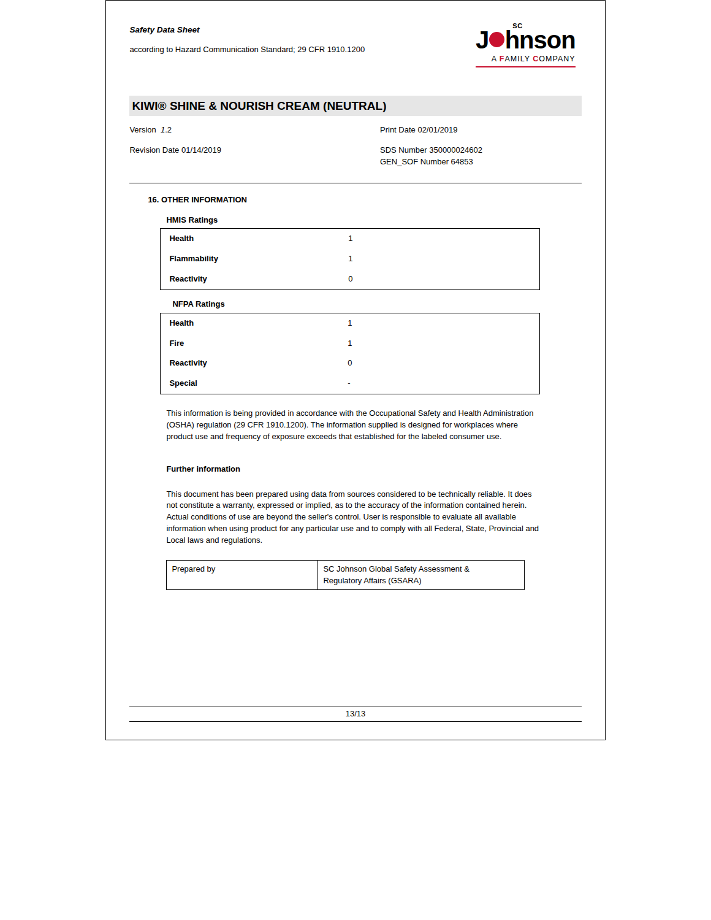Safety Data Sheet
according to Hazard Communication Standard; 29 CFR 1910.1200
SC
J hnson
A FAMILY COMPANY
KIWI® SHINE & NOURISH CREAM (NEUTRAL)
| Version 1 .2 | Print Date 02/01/2019 |
| Revision Date 01/14/2019 | SDS Number 350000024602 GEN_SOF Number 64853 |
16. OTHER INFORMATION
HMIS Ratings
| Health | 1 |
| Flammability | 1 |
| Reactivity | 0 |
NFPA Ratings
| Health | 1 |
| Fire | 1 |
| Reactivity | 0 |
| Special | - |
This information is being provided in accordance with the Occupational Safety and Health Administration (OSHA) regulation (29 CFR 1910.1200). The information supplied is designed for workplaces where product use and frequency of exposure exceeds that established for the labeled consumer use.
Further information
This document has been prepared using data from sources considered to be technically reliable. It does not constitute a warranty, expressed or implied, as to the accuracy of the information contained herein. Actual conditions of use are beyond the seller's control. User is responsible to evaluate all available information when using product for any particular use and to comply with all Federal, State, Provincial and Local laws and regulations.
| Prepared by | SC Johnson Global Safety Assessment & Regulatory Affairs (GSARA) |
13/13